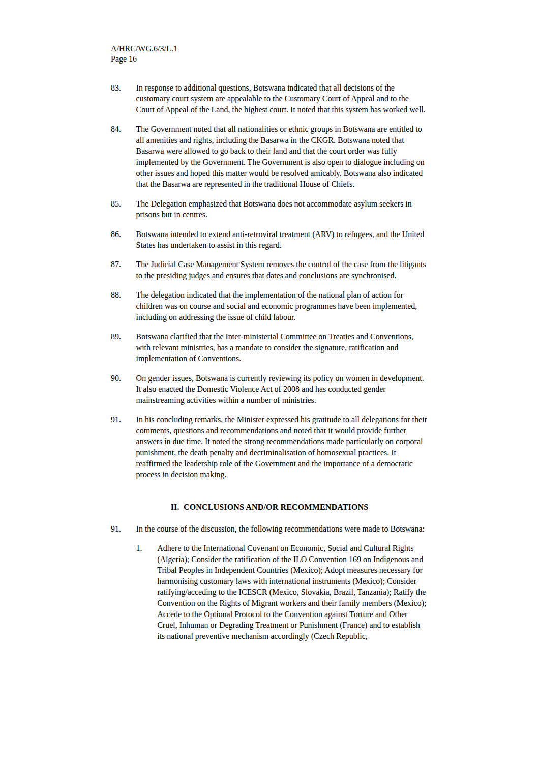A/HRC/WG.6/3/L.1
Page 16
83.
In response to additional questions, Botswana indicated that all decisions of the customary court system are appealable to the Customary Court of Appeal and to the Court of Appeal of the Land, the highest court. It noted that this system has worked well.
84.
The Government noted that all nationalities or ethnic groups in Botswana are entitled to all amenities and rights, including the Basarwa in the CKGR. Botswana noted that Basarwa were allowed to go back to their land and that the court order was fully implemented by the Government. The Government is also open to dialogue including on other issues and hoped this matter would be resolved amicably. Botswana also indicated that the Basarwa are represented in the traditional House of Chiefs.
85.
The Delegation emphasized that Botswana does not accommodate asylum seekers in prisons but in centres.
86.
Botswana intended to extend anti-retroviral treatment (ARV) to refugees, and the United States has undertaken to assist in this regard.
87.
The Judicial Case Management System removes the control of the case from the litigants to the presiding judges and ensures that dates and conclusions are synchronised.
88.
The delegation indicated that the implementation of the national plan of action for children was on course and social and economic programmes have been implemented, including on addressing the issue of child labour.
89.
Botswana clarified that the Inter-ministerial Committee on Treaties and Conventions, with relevant ministries, has a mandate to consider the signature, ratification and implementation of Conventions.
90.
On gender issues, Botswana is currently reviewing its policy on women in development. It also enacted the Domestic Violence Act of 2008 and has conducted gender mainstreaming activities within a number of ministries.
91.
In his concluding remarks, the Minister expressed his gratitude to all delegations for their comments, questions and recommendations and noted that it would provide further answers in due time. It noted the strong recommendations made particularly on corporal punishment, the death penalty and decriminalisation of homosexual practices. It reaffirmed the leadership role of the Government and the importance of a democratic process in decision making.
II. CONCLUSIONS AND/OR RECOMMENDATIONS
91.
In the course of the discussion, the following recommendations were made to Botswana:
1.
Adhere to the International Covenant on Economic, Social and Cultural Rights (Algeria); Consider the ratification of the ILO Convention 169 on Indigenous and Tribal Peoples in Independent Countries (Mexico); Adopt measures necessary for harmonising customary laws with international instruments (Mexico); Consider ratifying/acceding to the ICESCR (Mexico, Slovakia, Brazil, Tanzania); Ratify the Convention on the Rights of Migrant workers and their family members (Mexico); Accede to the Optional Protocol to the Convention against Torture and Other Cruel, Inhuman or Degrading Treatment or Punishment (France) and to establish its national preventive mechanism accordingly (Czech Republic,